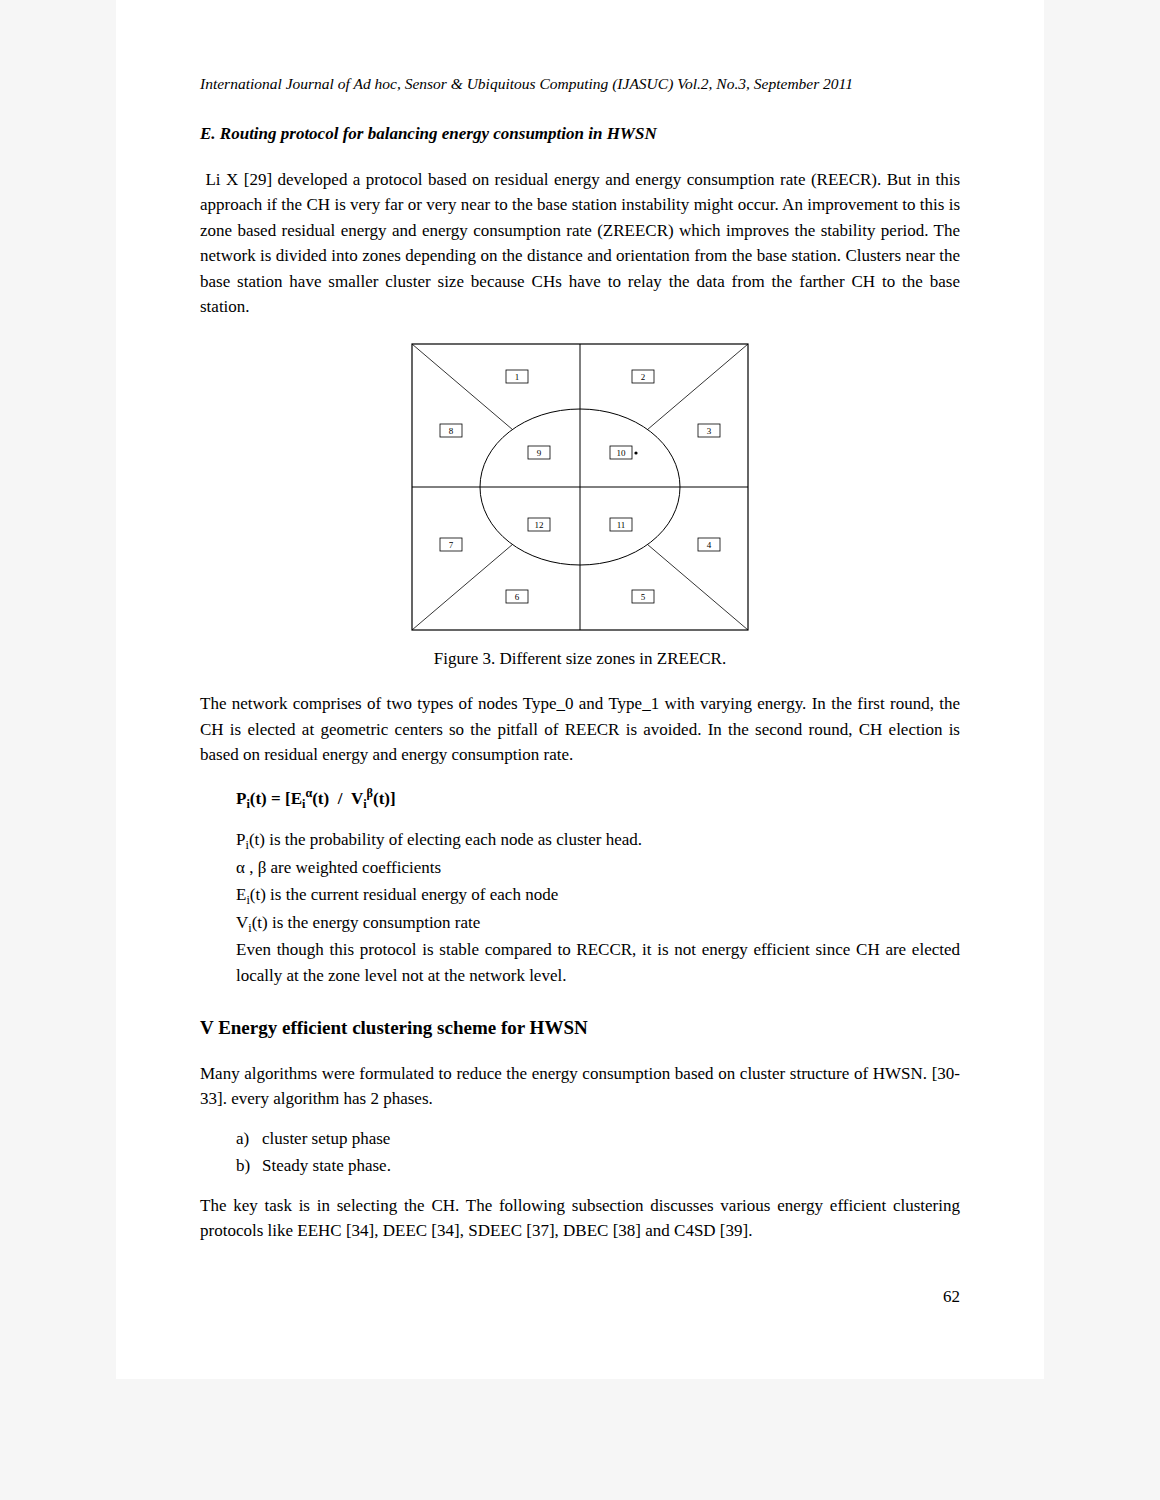International Journal of Ad hoc, Sensor & Ubiquitous Computing (IJASUC) Vol.2, No.3, September 2011
E. Routing protocol for balancing energy consumption in HWSN
Li X [29] developed a protocol based on residual energy and energy consumption rate (REECR). But in this approach if the CH is very far or very near to the base station instability might occur. An improvement to this is zone based residual energy and energy consumption rate (ZREECR) which improves the stability period. The network is divided into zones depending on the distance and orientation from the base station. Clusters near the base station have smaller cluster size because CHs have to relay the data from the farther CH to the base station.
1 2 8 3 9 10 12 11 7 4 6 5
Figure 3. Different size zones in ZREECR.
The network comprises of two types of nodes Type_0 and Type_1 with varying energy. In the first round, the CH is elected at geometric centers so the pitfall of REECR is avoided. In the second round, CH election is based on residual energy and energy consumption rate.
Pi(t) = [Eiα(t) / Viβ(t)]
Pi(t) is the probability of electing each node as cluster head.
α , β are weighted coefficients
Ei(t) is the current residual energy of each node
Vi(t) is the energy consumption rate
Even though this protocol is stable compared to RECCR, it is not energy efficient since CH are elected locally at the zone level not at the network level.
V Energy efficient clustering scheme for HWSN
Many algorithms were formulated to reduce the energy consumption based on cluster structure of HWSN. [30-33]. every algorithm has 2 phases.
a) cluster setup phase
b) Steady state phase.
The key task is in selecting the CH. The following subsection discusses various energy efficient clustering protocols like EEHC [34], DEEC [34], SDEEC [37], DBEC [38] and C4SD [39].
62